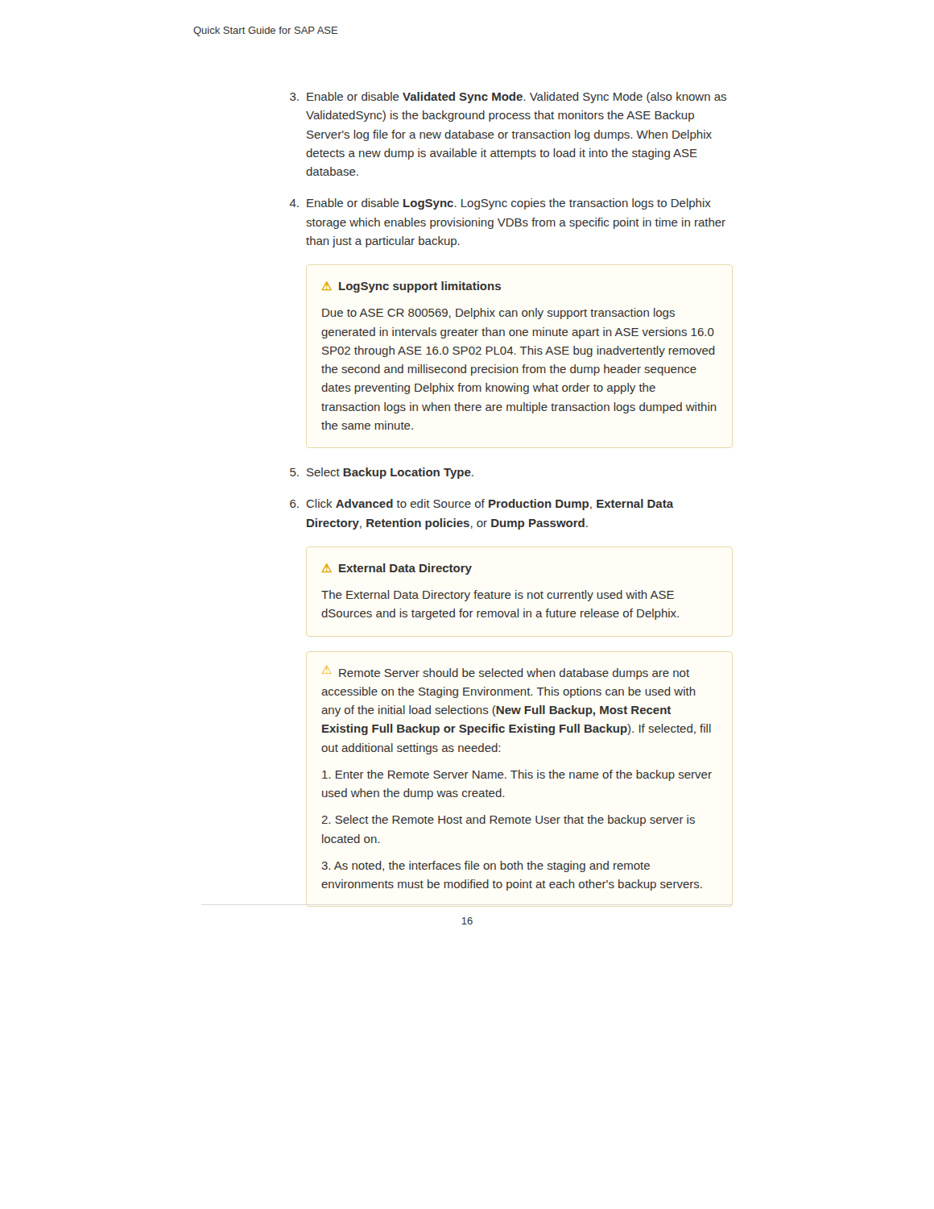Quick Start Guide for SAP ASE
3. Enable or disable Validated Sync Mode. Validated Sync Mode (also known as ValidatedSync) is the background process that monitors the ASE Backup Server's log file for a new database or transaction log dumps. When Delphix detects a new dump is available it attempts to load it into the staging ASE database.
4. Enable or disable LogSync. LogSync copies the transaction logs to Delphix storage which enables provisioning VDBs from a specific point in time in rather than just a particular backup.
⚠LogSync support limitations
Due to ASE CR 800569, Delphix can only support transaction logs generated in intervals greater than one minute apart in ASE versions 16.0 SP02 through ASE 16.0 SP02 PL04. This ASE bug inadvertently removed the second and millisecond precision from the dump header sequence dates preventing Delphix from knowing what order to apply the transaction logs in when there are multiple transaction logs dumped within the same minute.
5. Select Backup Location Type.
6. Click Advanced to edit Source of Production Dump, External Data Directory, Retention policies, or Dump Password.
⚠External Data Directory
The External Data Directory feature is not currently used with ASE dSources and is targeted for removal in a future release of Delphix.
⚠Remote Server should be selected when database dumps are not accessible on the Staging Environment. This options can be used with any of the initial load selections (New Full Backup, Most Recent Existing Full Backup or Specific Existing Full Backup). If selected, fill out additional settings as needed:
1. Enter the Remote Server Name. This is the name of the backup server used when the dump was created.
2. Select the Remote Host and Remote User that the backup server is located on.
3. As noted, the interfaces file on both the staging and remote environments must be modified to point at each other's backup servers.
16